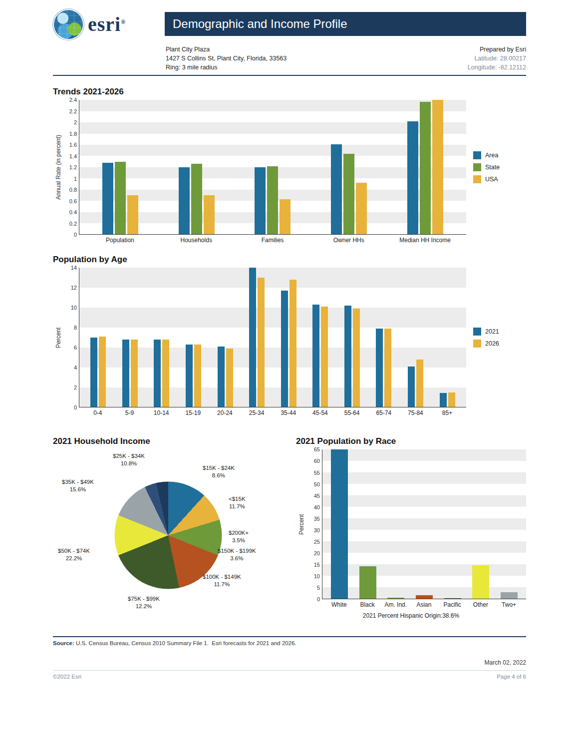esri®
Demographic and Income Profile
Plant City Plaza
1427 S Collins St, Plant City, Florida, 33563
Ring: 3 mile radius
Prepared by Esri
Latitude: 28.00217
Longitude: -82.12112
Trends 2021-2026
Annual Rate (in percent)
2.4 2.2 2 1.8 1.6 1.4 1.2 1 0.8 0.6 0.4 0.2 0
Area
State
USA
Population Households Families Owner HHs Median HH Income
Population by Age
Percent
14 12 10 8 6 4 2 0
2021
2026
0-45-910-1415-19 20-2425-3435-4445-54 55-6465-7475-8485+
2021 Household Income
$25K - $34K
10.8%
$15K - $24K
8.6%
$35K - $49K
15.6%
<$15K
11.7%
$200K+
3.5%
$150K - $199K
3.6%
$50K - $74K
22.2%
$100K - $149K
11.7%
$75K - $99K
12.2%
2021 Population by Race
Percent
65 60 55 50 45 40 35 30 25 20 15 10 5 0
White Black Am. Ind. Asian Pacific Other Two+
2021 Percent Hispanic Origin:38.6%
Source: U.S. Census Bureau, Census 2010 Summary File 1. Esri forecasts for 2021 and 2026.
March 02, 2022
©2022 Esri Page 4 of 6